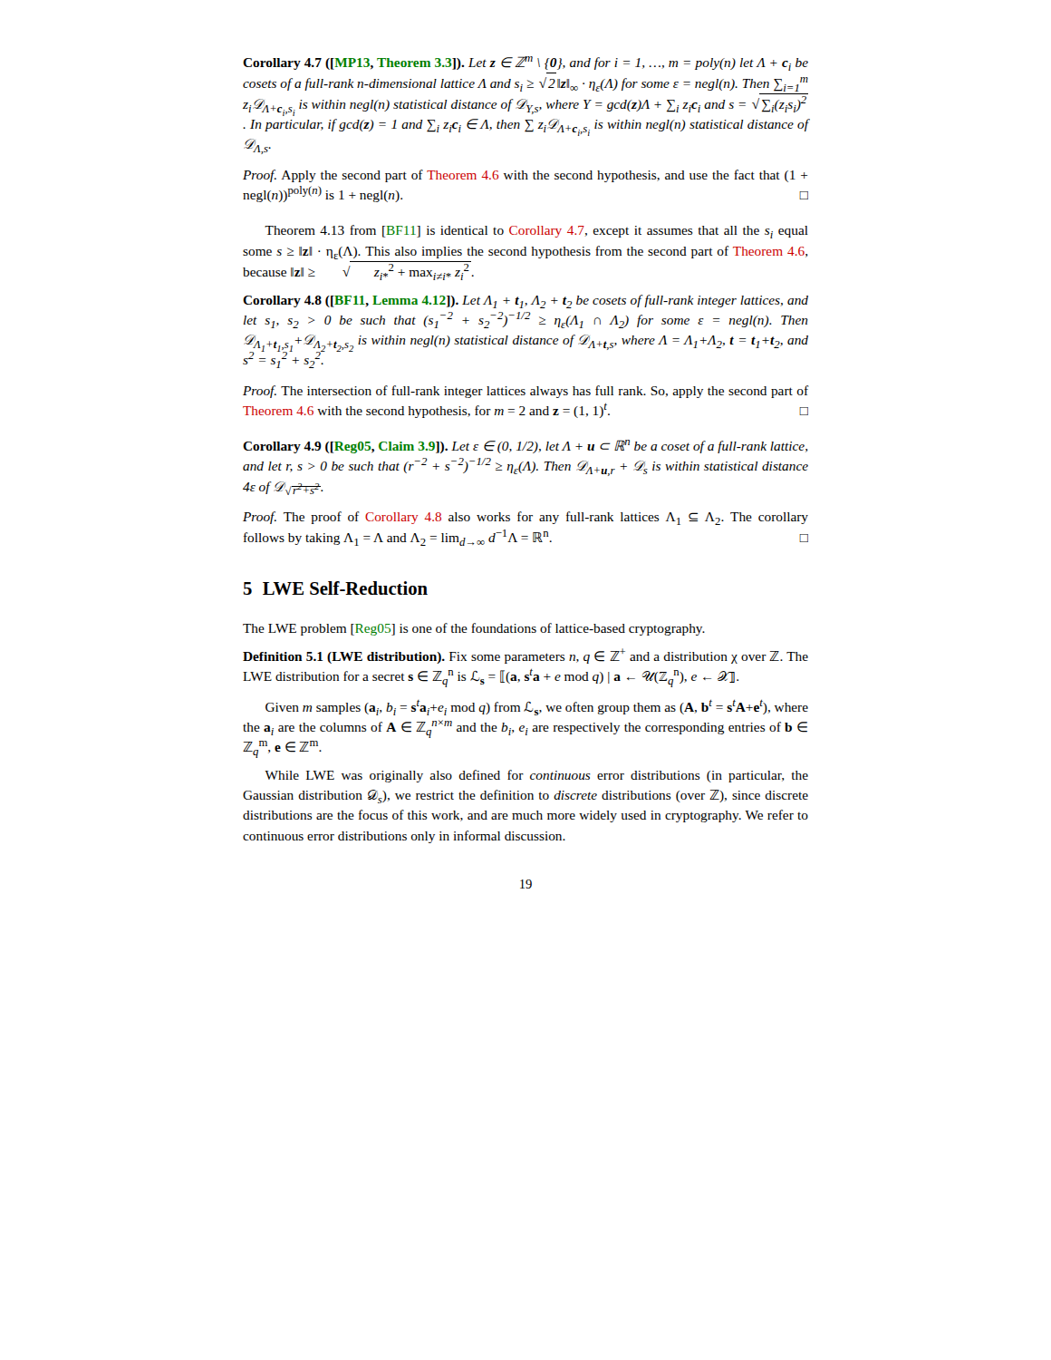Corollary 4.7 ([MP13, Theorem 3.3]). Let z ∈ ℤm \ {0}, and for i = 1, …, m = poly(n) let Λ + ci be cosets of a full-rank n-dimensional lattice Λ and si ≥ 2‖z‖∞ · ηε(Λ) for some ε = negl(n). Then ∑i=1m zi 𝒟Λ+ci,si is within negl(n) statistical distance of 𝒟Y,s, where Y = gcd(z)Λ + ∑i zi ci and s = ∑i(zisi)2. In particular, if gcd(z) = 1 and ∑i zi ci ∈ Λ, then ∑ zi 𝒟Λ+ci,si is within negl(n) statistical distance of 𝒟Λ,s.
Proof. Apply the second part of Theorem 4.6 with the second hypothesis, and use the fact that (1 + negl(n))poly(n) is 1 + negl(n). □
Theorem 4.13 from [BF11] is identical to Corollary 4.7, except it assumes that all the si equal some s ≥ ‖z‖ · ηε(Λ). This also implies the second hypothesis from the second part of Theorem 4.6, because ‖z‖ ≥ zi*2 + maxi≠i* zi2.
Corollary 4.8 ([BF11, Lemma 4.12]). Let Λ1 + t1, Λ2 + t2 be cosets of full-rank integer lattices, and let s1, s2 > 0 be such that (s1−2 + s2−2)−1/2 ≥ ηε(Λ1 ∩ Λ2) for some ε = negl(n). Then 𝒟Λ1+t1,s1+𝒟Λ2+t2,s2 is within negl(n) statistical distance of 𝒟Λ+t,s, where Λ = Λ1+Λ2, t = t1+t2, and s2 = s12 + s22.
Proof. The intersection of full-rank integer lattices always has full rank. So, apply the second part of Theorem 4.6 with the second hypothesis, for m = 2 and z = (1, 1)t. □
Corollary 4.9 ([Reg05, Claim 3.9]). Let ε ∈ (0, 1/2), let Λ + u ⊂ ℝn be a coset of a full-rank lattice, and let r, s > 0 be such that (r−2 + s−2)−1/2 ≥ ηε(Λ). Then 𝒟Λ+u,r + 𝒟s is within statistical distance 4ε of 𝒟r2+s2.
Proof. The proof of Corollary 4.8 also works for any full-rank lattices Λ1 ⊆ Λ2. The corollary follows by taking Λ1 = Λ and Λ2 = limd→∞ d−1Λ = ℝn. □
5 LWE Self-Reduction
The LWE problem [Reg05] is one of the foundations of lattice-based cryptography.
Definition 5.1 (LWE distribution). Fix some parameters n, q ∈ ℤ+ and a distribution χ over ℤ. The LWE distribution for a secret s ∈ ℤqn is ℒs = ⟦(a, sta + e mod q) | a ← 𝒰(ℤqn), e ← 𝒳⟧.
Given m samples (ai, bi = stai+ei mod q) from ℒs, we often group them as (A, bt = stA+et), where the ai are the columns of A ∈ ℤqn×m and the bi, ei are respectively the corresponding entries of b ∈ ℤqm, e ∈ ℤm.
While LWE was originally also defined for continuous error distributions (in particular, the Gaussian distribution 𝒟s), we restrict the definition to discrete distributions (over ℤ), since discrete distributions are the focus of this work, and are much more widely used in cryptography. We refer to continuous error distributions only in informal discussion.
19